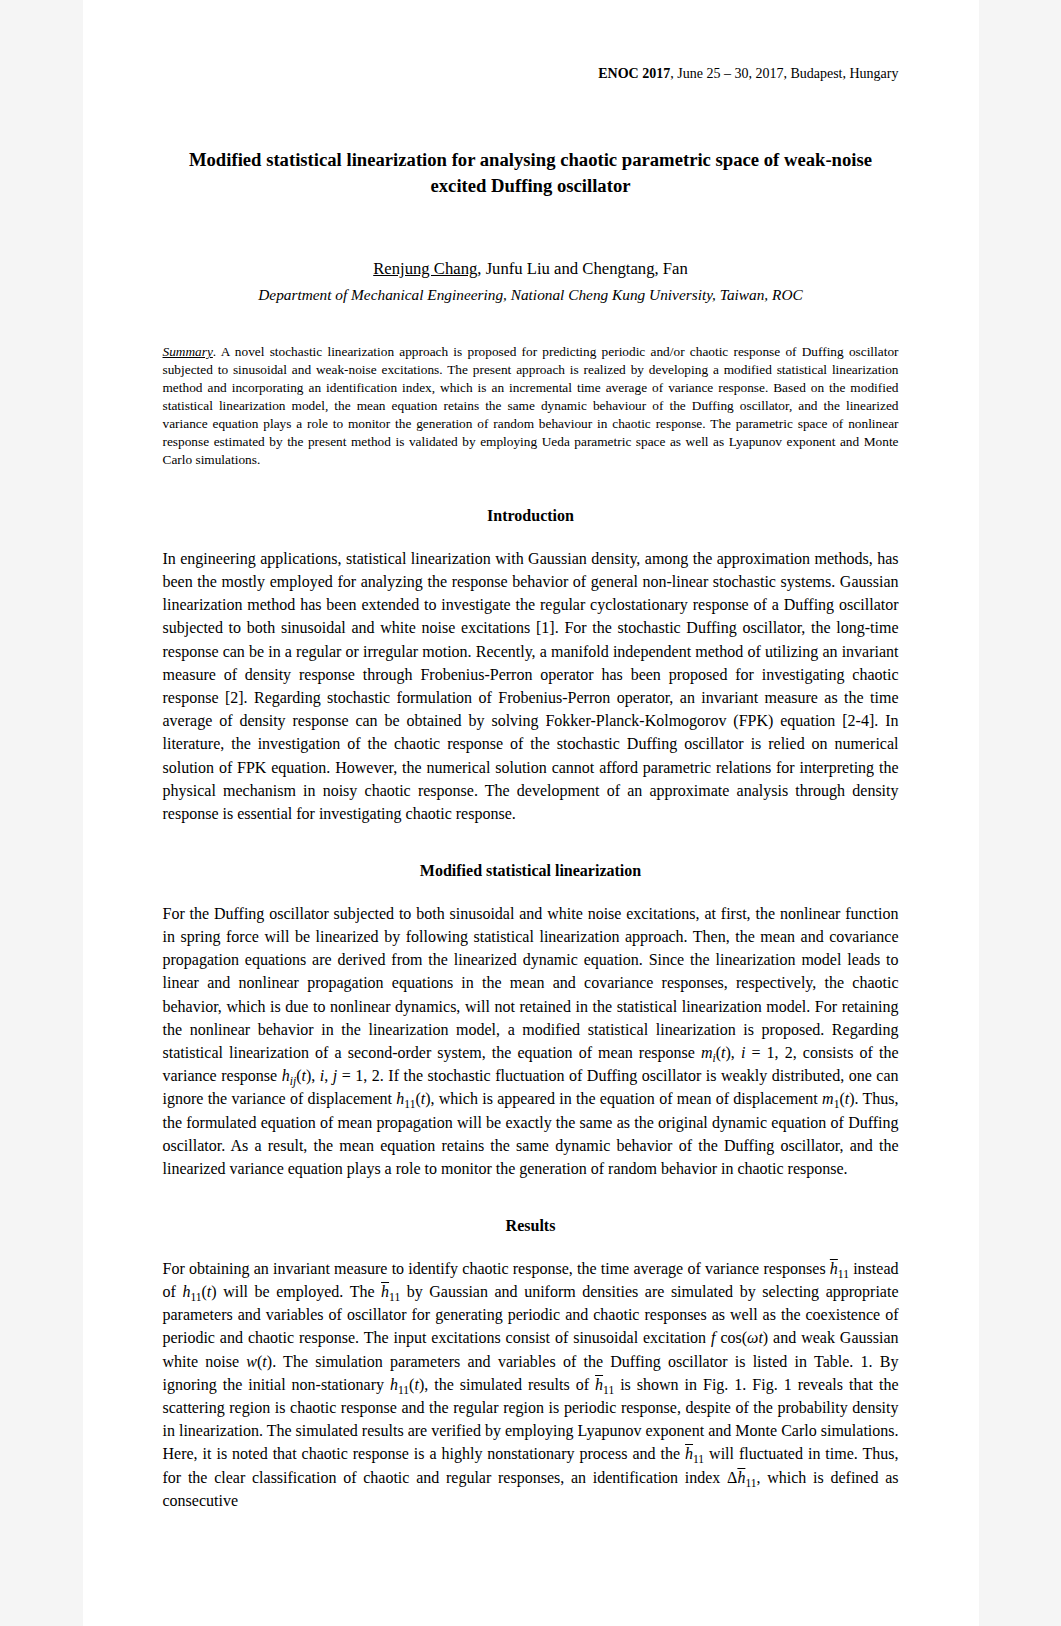ENOC 2017, June 25 – 30, 2017, Budapest, Hungary
Modified statistical linearization for analysing chaotic parametric space of weak-noise excited Duffing oscillator
Renjung Chang, Junfu Liu and Chengtang, Fan
Department of Mechanical Engineering, National Cheng Kung University, Taiwan, ROC
Summary. A novel stochastic linearization approach is proposed for predicting periodic and/or chaotic response of Duffing oscillator subjected to sinusoidal and weak-noise excitations. The present approach is realized by developing a modified statistical linearization method and incorporating an identification index, which is an incremental time average of variance response. Based on the modified statistical linearization model, the mean equation retains the same dynamic behaviour of the Duffing oscillator, and the linearized variance equation plays a role to monitor the generation of random behaviour in chaotic response. The parametric space of nonlinear response estimated by the present method is validated by employing Ueda parametric space as well as Lyapunov exponent and Monte Carlo simulations.
Introduction
In engineering applications, statistical linearization with Gaussian density, among the approximation methods, has been the mostly employed for analyzing the response behavior of general non-linear stochastic systems. Gaussian linearization method has been extended to investigate the regular cyclostationary response of a Duffing oscillator subjected to both sinusoidal and white noise excitations [1]. For the stochastic Duffing oscillator, the long-time response can be in a regular or irregular motion. Recently, a manifold independent method of utilizing an invariant measure of density response through Frobenius-Perron operator has been proposed for investigating chaotic response [2]. Regarding stochastic formulation of Frobenius-Perron operator, an invariant measure as the time average of density response can be obtained by solving Fokker-Planck-Kolmogorov (FPK) equation [2-4]. In literature, the investigation of the chaotic response of the stochastic Duffing oscillator is relied on numerical solution of FPK equation. However, the numerical solution cannot afford parametric relations for interpreting the physical mechanism in noisy chaotic response. The development of an approximate analysis through density response is essential for investigating chaotic response.
Modified statistical linearization
For the Duffing oscillator subjected to both sinusoidal and white noise excitations, at first, the nonlinear function in spring force will be linearized by following statistical linearization approach. Then, the mean and covariance propagation equations are derived from the linearized dynamic equation. Since the linearization model leads to linear and nonlinear propagation equations in the mean and covariance responses, respectively, the chaotic behavior, which is due to nonlinear dynamics, will not retained in the statistical linearization model. For retaining the nonlinear behavior in the linearization model, a modified statistical linearization is proposed. Regarding statistical linearization of a second-order system, the equation of mean response mi(t), i = 1, 2, consists of the variance response hij(t), i, j = 1, 2. If the stochastic fluctuation of Duffing oscillator is weakly distributed, one can ignore the variance of displacement h11(t), which is appeared in the equation of mean of displacement m1(t). Thus, the formulated equation of mean propagation will be exactly the same as the original dynamic equation of Duffing oscillator. As a result, the mean equation retains the same dynamic behavior of the Duffing oscillator, and the linearized variance equation plays a role to monitor the generation of random behavior in chaotic response.
Results
For obtaining an invariant measure to identify chaotic response, the time average of variance responses h11 instead of h11(t) will be employed. The h11 by Gaussian and uniform densities are simulated by selecting appropriate parameters and variables of oscillator for generating periodic and chaotic responses as well as the coexistence of periodic and chaotic response. The input excitations consist of sinusoidal excitation f cos(ωt) and weak Gaussian white noise w(t). The simulation parameters and variables of the Duffing oscillator is listed in Table. 1. By ignoring the initial non-stationary h11(t), the simulated results of h11 is shown in Fig. 1. Fig. 1 reveals that the scattering region is chaotic response and the regular region is periodic response, despite of the probability density in linearization. The simulated results are verified by employing Lyapunov exponent and Monte Carlo simulations. Here, it is noted that chaotic response is a highly nonstationary process and the h11 will fluctuated in time. Thus, for the clear classification of chaotic and regular responses, an identification index Δh11, which is defined as consecutive